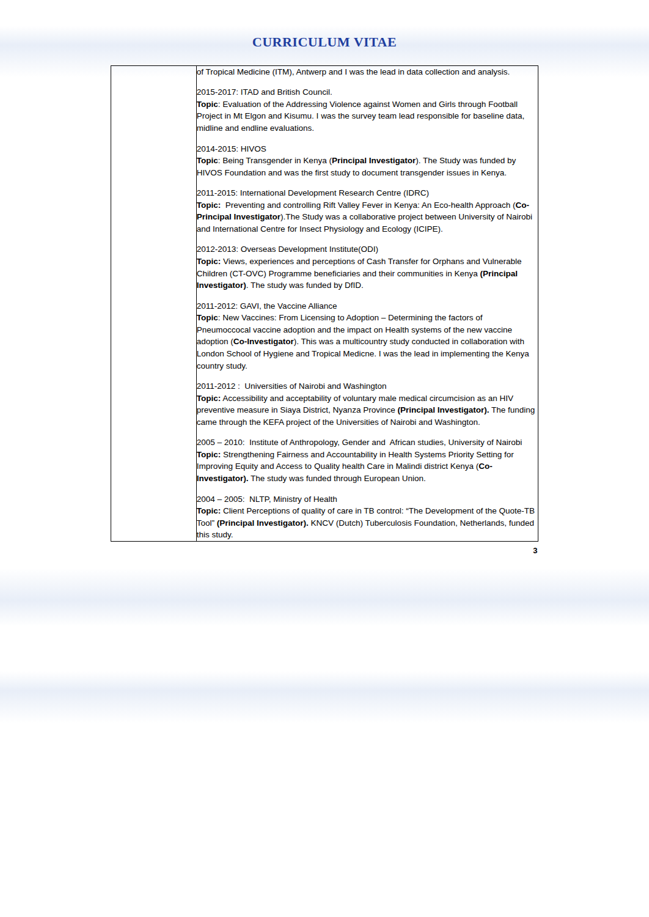CURRICULUM VITAE
| | of Tropical Medicine (ITM), Antwerp and I was the lead in data collection and analysis. 2015-2017: ITAD and British Council. Topic : Evaluation of the Addressing Violence against Women and Girls through Football Project in Mt Elgon and Kisumu. I was the survey team lead responsible for baseline data, midline and endline evaluations. 2014-2015: HIVOS Topic : Being Transgender in Kenya ( Principal Investigator ). The Study was funded by HIVOS Foundation and was the first study to document transgender issues in Kenya. 2011-2015: International Development Research Centre (IDRC) Topic: Preventing and controlling Rift Valley Fever in Kenya: An Eco-health Approach ( Co-Principal Investigator ).The Study was a collaborative project between University of Nairobi and International Centre for Insect Physiology and Ecology (ICIPE). 2012-2013: Overseas Development Institute(ODI) Topic: Views, experiences and perceptions of Cash Transfer for Orphans and Vulnerable Children (CT-OVC) Programme beneficiaries and their communities in Kenya (Principal Investigator) . The study was funded by DfID. 2011-2012: GAVI, the Vaccine Alliance Topic : New Vaccines: From Licensing to Adoption – Determining the factors of Pneumoccocal vaccine adoption and the impact on Health systems of the new vaccine adoption ( Co-Investigator ). This was a multicountry study conducted in collaboration with London School of Hygiene and Tropical Medicne. I was the lead in implementing the Kenya country study. 2011-2012 : Universities of Nairobi and Washington Topic: Accessibility and acceptability of voluntary male medical circumcision as an HIV preventive measure in Siaya District, Nyanza Province (Principal Investigator). The funding came through the KEFA project of the Universities of Nairobi and Washington. 2005 – 2010: Institute of Anthropology, Gender and African studies, University of Nairobi Topic: Strengthening Fairness and Accountability in Health Systems Priority Setting for Improving Equity and Access to Quality health Care in Malindi district Kenya ( Co-Investigator). The study was funded through European Union. 2004 – 2005: NLTP, Ministry of Health Topic: Client Perceptions of quality of care in TB control: “The Development of the Quote-TB Tool” (Principal Investigator). KNCV (Dutch) Tuberculosis Foundation, Netherlands, funded this study. |
3